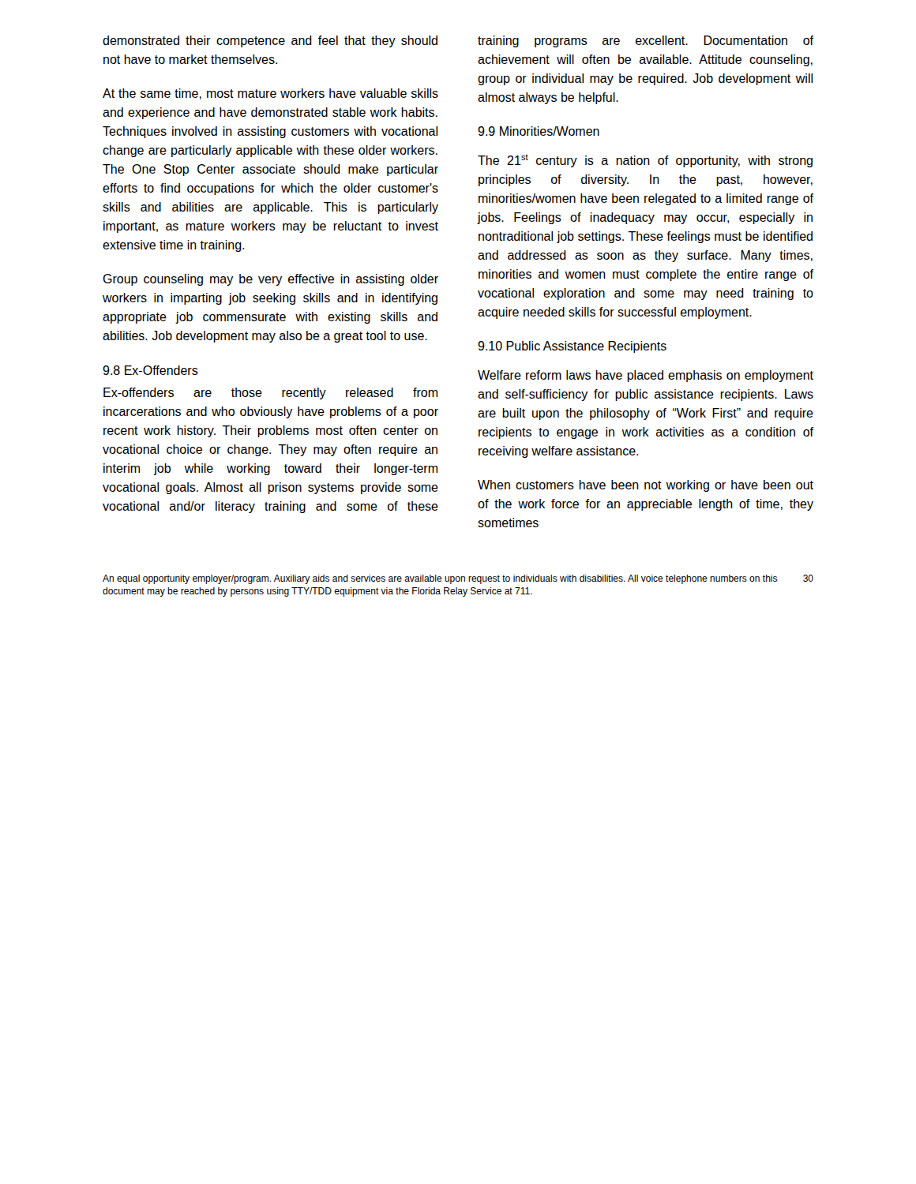demonstrated their competence and feel that they should not have to market themselves.
At the same time, most mature workers have valuable skills and experience and have demonstrated stable work habits. Techniques involved in assisting customers with vocational change are particularly applicable with these older workers. The One Stop Center associate should make particular efforts to find occupations for which the older customer's skills and abilities are applicable. This is particularly important, as mature workers may be reluctant to invest extensive time in training.
Group counseling may be very effective in assisting older workers in imparting job seeking skills and in identifying appropriate job commensurate with existing skills and abilities. Job development may also be a great tool to use.
9.8 Ex-Offenders
Ex-offenders are those recently released from incarcerations and who obviously have problems of a poor recent work history. Their problems most often center on vocational choice or change. They may often require an interim job while working toward their longer-term vocational goals. Almost all prison systems provide some vocational and/or literacy training and some of these training programs are excellent. Documentation of achievement will often be available. Attitude counseling, group or individual may be required. Job development will almost always be helpful.
9.9 Minorities/Women
The 21st century is a nation of opportunity, with strong principles of diversity. In the past, however, minorities/women have been relegated to a limited range of jobs. Feelings of inadequacy may occur, especially in nontraditional job settings. These feelings must be identified and addressed as soon as they surface. Many times, minorities and women must complete the entire range of vocational exploration and some may need training to acquire needed skills for successful employment.
9.10 Public Assistance Recipients
Welfare reform laws have placed emphasis on employment and self-sufficiency for public assistance recipients. Laws are built upon the philosophy of “Work First” and require recipients to engage in work activities as a condition of receiving welfare assistance.
When customers have been not working or have been out of the work force for an appreciable length of time, they sometimes
30 An equal opportunity employer/program. Auxiliary aids and services are available upon request to individuals with disabilities. All voice telephone numbers on this document may be reached by persons using TTY/TDD equipment via the Florida Relay Service at 711.